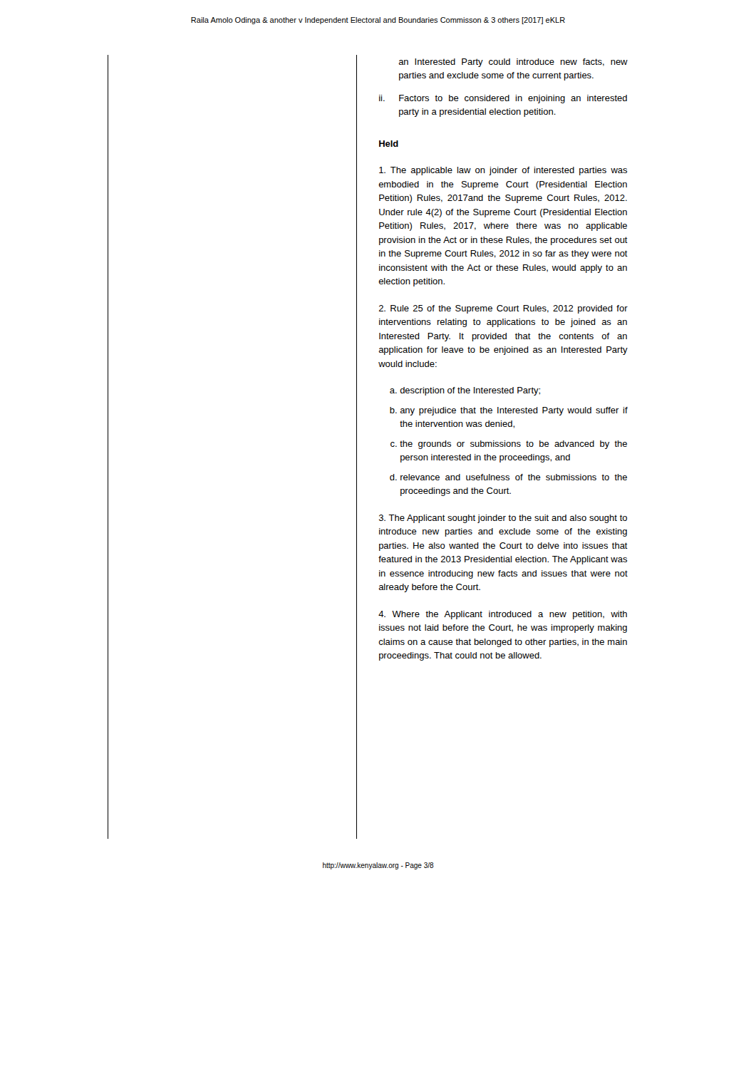Raila Amolo Odinga & another v Independent Electoral and Boundaries Commisson & 3 others [2017] eKLR
an Interested Party could introduce new facts, new parties and exclude some of the current parties.
ii. Factors to be considered in enjoining an interested party in a presidential election petition.
Held
1. The applicable law on joinder of interested parties was embodied in the Supreme Court (Presidential Election Petition) Rules, 2017and the Supreme Court Rules, 2012. Under rule 4(2) of the Supreme Court (Presidential Election Petition) Rules, 2017, where there was no applicable provision in the Act or in these Rules, the procedures set out in the Supreme Court Rules, 2012 in so far as they were not inconsistent with the Act or these Rules, would apply to an election petition.
2. Rule 25 of the Supreme Court Rules, 2012 provided for interventions relating to applications to be joined as an Interested Party. It provided that the contents of an application for leave to be enjoined as an Interested Party would include:
description of the Interested Party;
any prejudice that the Interested Party would suffer if the intervention was denied,
the grounds or submissions to be advanced by the person interested in the proceedings, and
relevance and usefulness of the submissions to the proceedings and the Court.
3. The Applicant sought joinder to the suit and also sought to introduce new parties and exclude some of the existing parties. He also wanted the Court to delve into issues that featured in the 2013 Presidential election. The Applicant was in essence introducing new facts and issues that were not already before the Court.
4. Where the Applicant introduced a new petition, with issues not laid before the Court, he was improperly making claims on a cause that belonged to other parties, in the main proceedings. That could not be allowed.
http://www.kenyalaw.org - Page 3/8